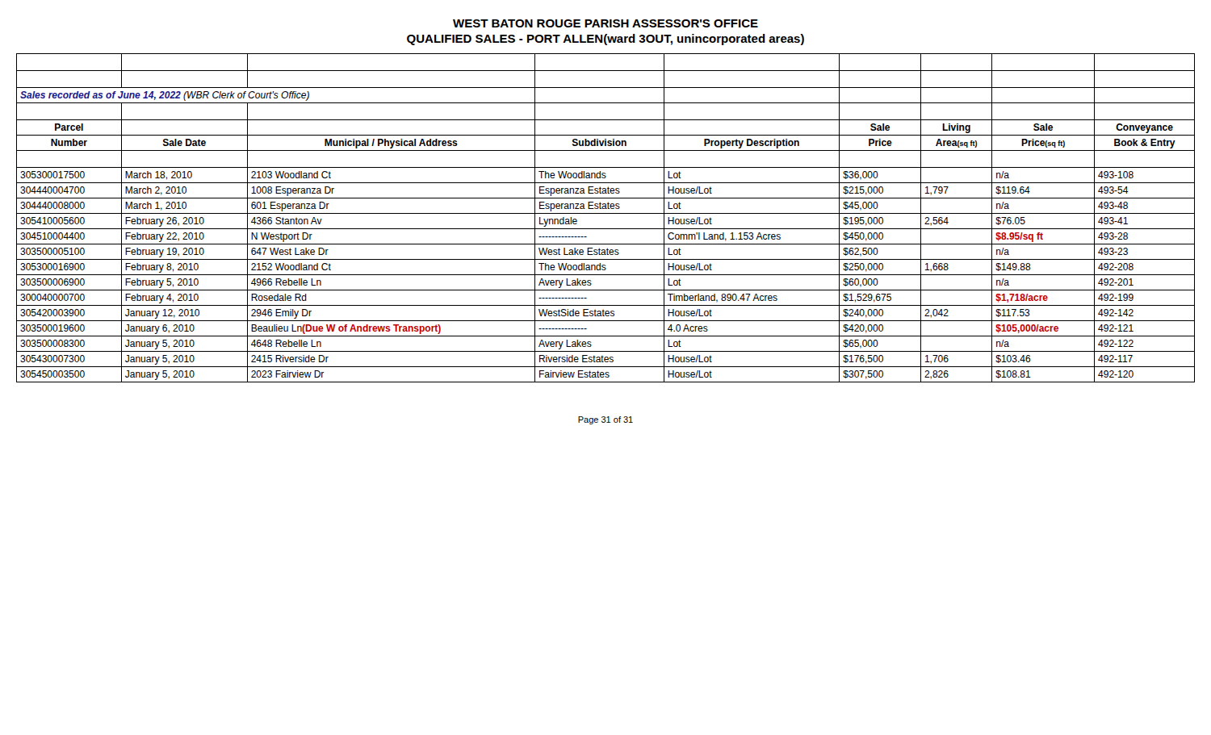WEST BATON ROUGE PARISH ASSESSOR'S OFFICE
QUALIFIED SALES - PORT ALLEN(ward 3OUT, unincorporated areas)
| Sales recorded as of June 14, 2022 (WBR Clerk of Court's Office) | | | | | | |
| Parcel | | | | | Sale | Living | Sale | Conveyance |
| Number | Sale Date | Municipal / Physical Address | Subdivision | Property Description | Price | Area (sq ft) | Price (sq ft) | Book & Entry |
| 305300017500 | March 18, 2010 | 2103 Woodland Ct | The Woodlands | Lot | $36,000 | | n/a | 493-108 |
| 304440004700 | March 2, 2010 | 1008 Esperanza Dr | Esperanza Estates | House/Lot | $215,000 | 1,797 | $119.64 | 493-54 |
| 304440008000 | March 1, 2010 | 601 Esperanza Dr | Esperanza Estates | Lot | $45,000 | | n/a | 493-48 |
| 305410005600 | February 26, 2010 | 4366 Stanton Av | Lynndale | House/Lot | $195,000 | 2,564 | $76.05 | 493-41 |
| 304510004400 | February 22, 2010 | N Westport Dr | --------------- | Comm'l Land, 1.153 Acres | $450,000 | | $8.95/sq ft | 493-28 |
| 303500005100 | February 19, 2010 | 647 West Lake Dr | West Lake Estates | Lot | $62,500 | | n/a | 493-23 |
| 305300016900 | February 8, 2010 | 2152 Woodland Ct | The Woodlands | House/Lot | $250,000 | 1,668 | $149.88 | 492-208 |
| 303500006900 | February 5, 2010 | 4966 Rebelle Ln | Avery Lakes | Lot | $60,000 | | n/a | 492-201 |
| 300040000700 | February 4, 2010 | Rosedale Rd | --------------- | Timberland, 890.47 Acres | $1,529,675 | | $1,718/acre | 492-199 |
| 305420003900 | January 12, 2010 | 2946 Emily Dr | WestSide Estates | House/Lot | $240,000 | 2,042 | $117.53 | 492-142 |
| 303500019600 | January 6, 2010 | Beaulieu Ln (Due W of Andrews Transport) | --------------- | 4.0 Acres | $420,000 | | $105,000/acre | 492-121 |
| 303500008300 | January 5, 2010 | 4648 Rebelle Ln | Avery Lakes | Lot | $65,000 | | n/a | 492-122 |
| 305430007300 | January 5, 2010 | 2415 Riverside Dr | Riverside Estates | House/Lot | $176,500 | 1,706 | $103.46 | 492-117 |
| 305450003500 | January 5, 2010 | 2023 Fairview Dr | Fairview Estates | House/Lot | $307,500 | 2,826 | $108.81 | 492-120 |
Page 31 of 31